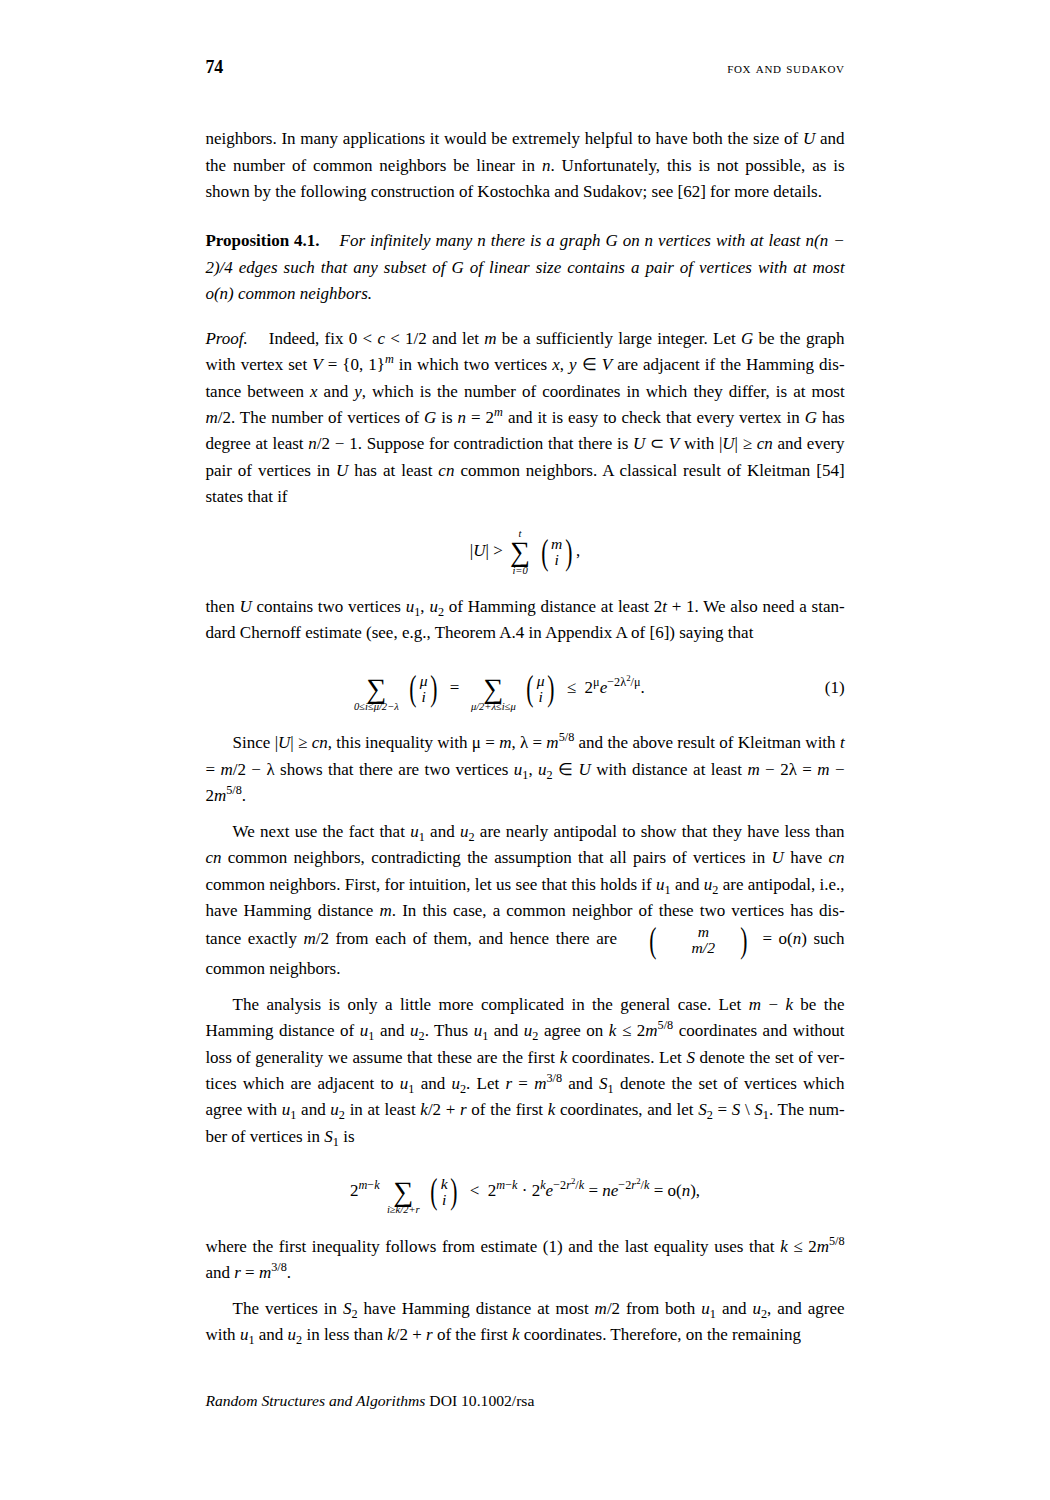74 fox and sudakov
neighbors. In many applications it would be extremely helpful to have both the size of U and the number of common neighbors be linear in n. Unfortunately, this is not possible, as is shown by the following construction of Kostochka and Sudakov; see [62] for more details.
Proposition 4.1. For infinitely many n there is a graph G on n vertices with at least n(n − 2)/4 edges such that any subset of G of linear size contains a pair of vertices with at most o(n) common neighbors.
Proof. Indeed, fix 0 < c < 1/2 and let m be a sufficiently large integer. Let G be the graph with vertex set V = {0, 1}m in which two vertices x, y ∈ V are adjacent if the Hamming distance between x and y, which is the number of coordinates in which they differ, is at most m/2. The number of vertices of G is n = 2m and it is easy to check that every vertex in G has degree at least n/2 − 1. Suppose for contradiction that there is U ⊂ V with |U| ≥ cn and every pair of vertices in U has at least cn common neighbors. A classical result of Kleitman [54] states that if
|U| > t ∑ i=0 ( mi ) ,
then U contains two vertices u1, u2 of Hamming distance at least 2t + 1. We also need a standard Chernoff estimate (see, e.g., Theorem A.4 in Appendix A of [6]) saying that
∑ 0≤i≤μ/2−λ ( μi ) = ∑ μ/2+λ≤i≤μ ( μi ) ≤ 2μe−2λ2/μ.
(1)
Since |U| ≥ cn, this inequality with μ = m, λ = m5/8 and the above result of Kleitman with t = m/2 − λ shows that there are two vertices u1, u2 ∈ U with distance at least m − 2λ = m − 2m5/8.
We next use the fact that u1 and u2 are nearly antipodal to show that they have less than cn common neighbors, contradicting the assumption that all pairs of vertices in U have cn common neighbors. First, for intuition, let us see that this holds if u1 and u2 are antipodal, i.e., have Hamming distance m. In this case, a common neighbor of these two vertices has distance exactly m/2 from each of them, and hence there are (mm/2) = o(n) such common neighbors.
The analysis is only a little more complicated in the general case. Let m − k be the Hamming distance of u1 and u2. Thus u1 and u2 agree on k ≤ 2m5/8 coordinates and without loss of generality we assume that these are the first k coordinates. Let S denote the set of vertices which are adjacent to u1 and u2. Let r = m3/8 and S1 denote the set of vertices which agree with u1 and u2 in at least k/2 + r of the first k coordinates, and let S2 = S \ S1. The number of vertices in S1 is
2m−k ∑ i≥k/2+r ( ki ) < 2m−k · 2ke−2r2/k = ne−2r2/k = o(n),
where the first inequality follows from estimate (1) and the last equality uses that k ≤ 2m5/8 and r = m3/8.
The vertices in S2 have Hamming distance at most m/2 from both u1 and u2, and agree with u1 and u2 in less than k/2 + r of the first k coordinates. Therefore, on the remaining
Random Structures and Algorithms DOI 10.1002/rsa